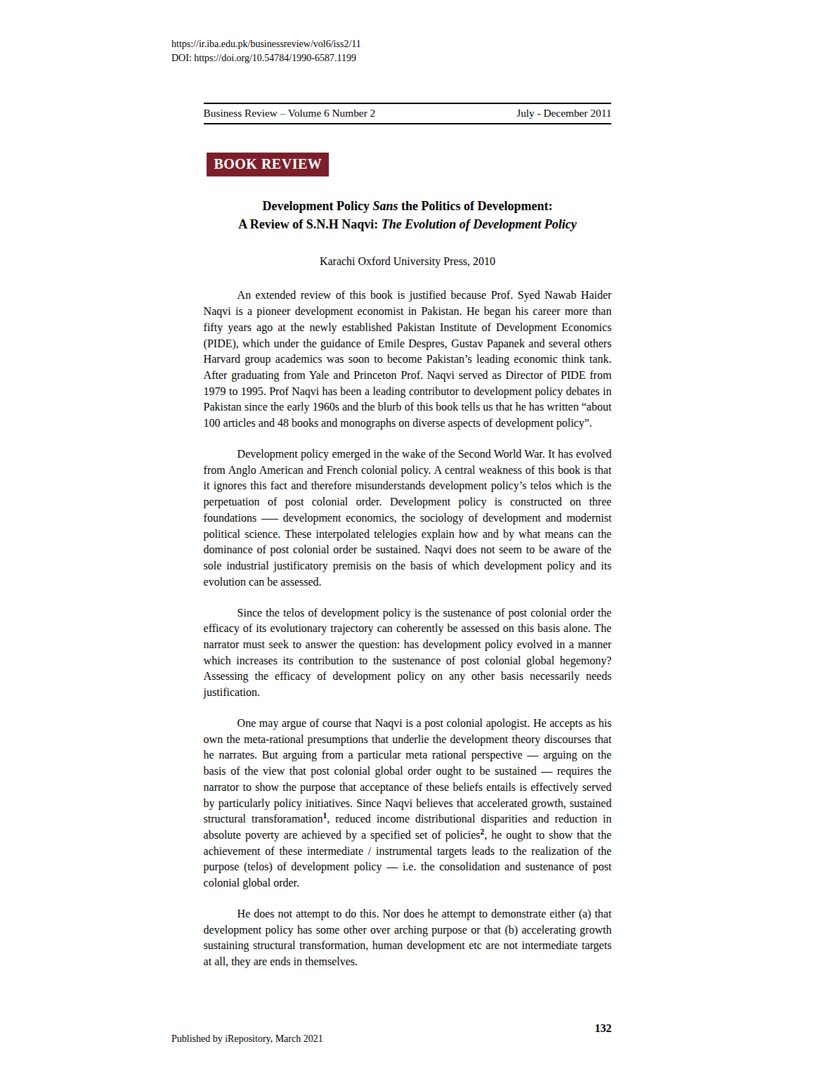https://ir.iba.edu.pk/businessreview/vol6/iss2/11
DOI: https://doi.org/10.54784/1990-6587.1199
Business Review – Volume 6 Number 2 July - December 2011
BOOK REVIEW
Development Policy Sans the Politics of Development:
A Review of S.N.H Naqvi: The Evolution of Development Policy
Karachi Oxford University Press, 2010
An extended review of this book is justified because Prof. Syed Nawab Haider Naqvi is a pioneer development economist in Pakistan. He began his career more than fifty years ago at the newly established Pakistan Institute of Development Economics (PIDE), which under the guidance of Emile Despres, Gustav Papanek and several others Harvard group academics was soon to become Pakistan’s leading economic think tank. After graduating from Yale and Princeton Prof. Naqvi served as Director of PIDE from 1979 to 1995. Prof Naqvi has been a leading contributor to development policy debates in Pakistan since the early 1960s and the blurb of this book tells us that he has written “about 100 articles and 48 books and monographs on diverse aspects of development policy”.
Development policy emerged in the wake of the Second World War. It has evolved from Anglo American and French colonial policy. A central weakness of this book is that it ignores this fact and therefore misunderstands development policy’s telos which is the perpetuation of post colonial order. Development policy is constructed on three foundations —– development economics, the sociology of development and modernist political science. These interpolated telelogies explain how and by what means can the dominance of post colonial order be sustained. Naqvi does not seem to be aware of the sole industrial justificatory premisis on the basis of which development policy and its evolution can be assessed.
Since the telos of development policy is the sustenance of post colonial order the efficacy of its evolutionary trajectory can coherently be assessed on this basis alone. The narrator must seek to answer the question: has development policy evolved in a manner which increases its contribution to the sustenance of post colonial global hegemony? Assessing the efficacy of development policy on any other basis necessarily needs justification.
One may argue of course that Naqvi is a post colonial apologist. He accepts as his own the meta-rational presumptions that underlie the development theory discourses that he narrates. But arguing from a particular meta rational perspective — arguing on the basis of the view that post colonial global order ought to be sustained — requires the narrator to show the purpose that acceptance of these beliefs entails is effectively served by particularly policy initiatives. Since Naqvi believes that accelerated growth, sustained structural transforamation1, reduced income distributional disparities and reduction in absolute poverty are achieved by a specified set of policies2, he ought to show that the achievement of these intermediate / instrumental targets leads to the realization of the purpose (telos) of development policy — i.e. the consolidation and sustenance of post colonial global order.
He does not attempt to do this. Nor does he attempt to demonstrate either (a) that development policy has some other over arching purpose or that (b) accelerating growth sustaining structural transformation, human development etc are not intermediate targets at all, they are ends in themselves.
132
Published by iRepository, March 2021